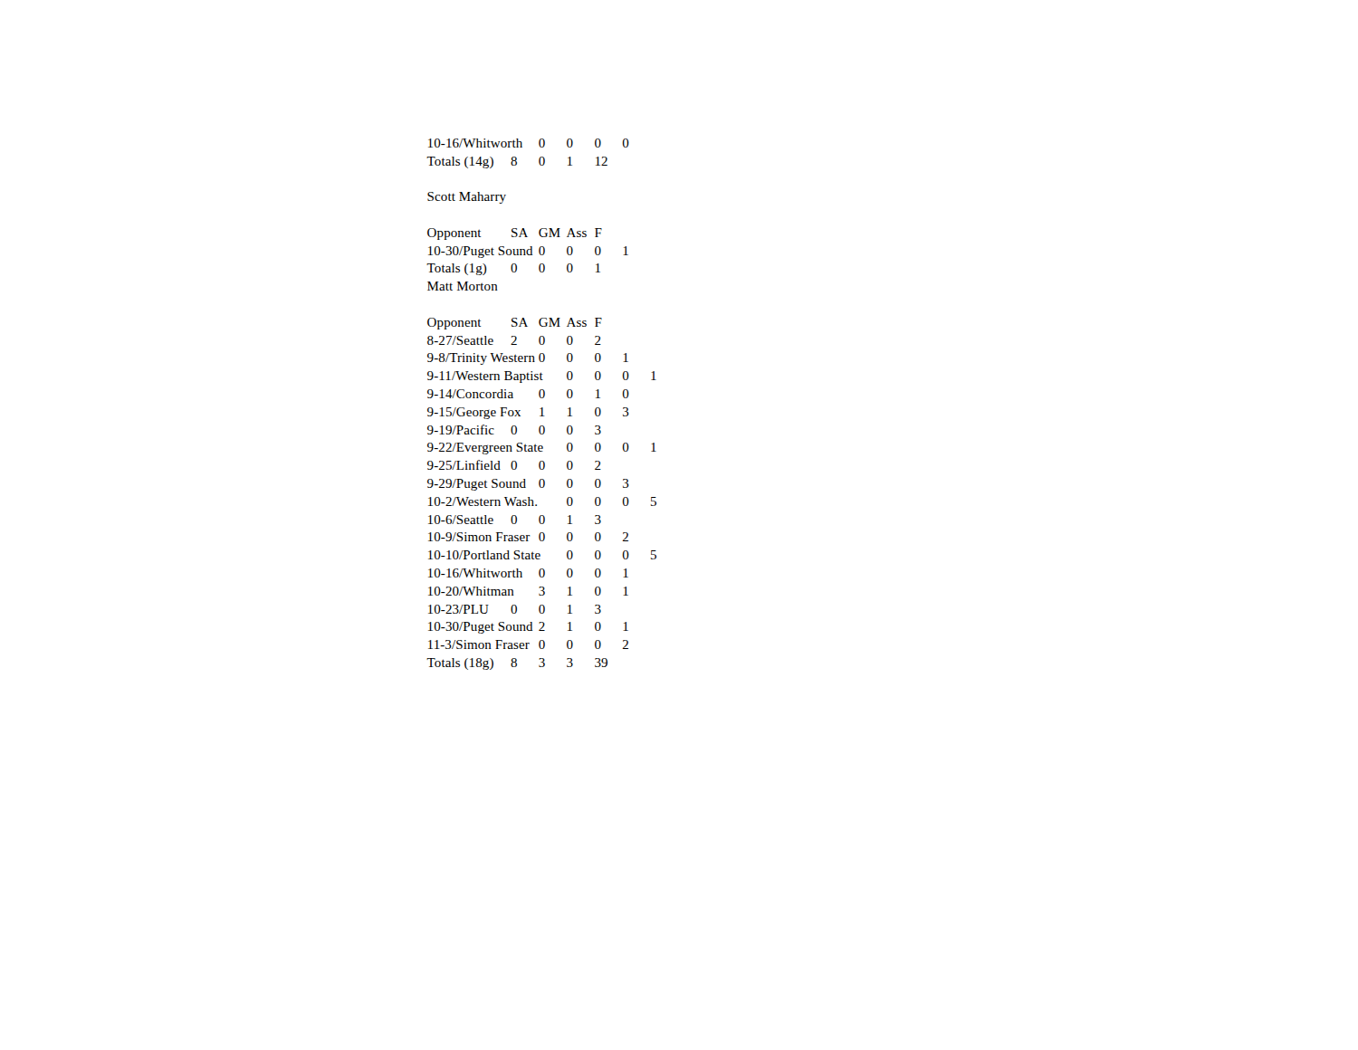10-16/Whitworth	0	0	0	0
Totals (14g)	8	0	1	12

Scott Maharry

Opponent	SA	GM	Ass	F
10-30/Puget Sound	0	0	0	1
Totals (1g)	0	0	0	1
Matt Morton

Opponent	SA	GM	Ass	F
8-27/Seattle	2	0	0	2
9-8/Trinity Western	0	0	0	1
9-11/Western Baptist	0	0	0	1
9-14/Concordia	0	0	1	0
9-15/George Fox	1	1	0	3
9-19/Pacific	0	0	0	3
9-22/Evergreen State	0	0	0	1
9-25/Linfield	0	0	0	2
9-29/Puget Sound	0	0	0	3
10-2/Western Wash.	0	0	0	5
10-6/Seattle	0	0	1	3
10-9/Simon Fraser	0	0	0	2
10-10/Portland State	0	0	0	5
10-16/Whitworth	0	0	0	1
10-20/Whitman	3	1	0	1
10-23/PLU	0	0	1	3
10-30/Puget Sound	2	1	0	1
11-3/Simon Fraser	0	0	0	2
Totals (18g)	8	3	3	39